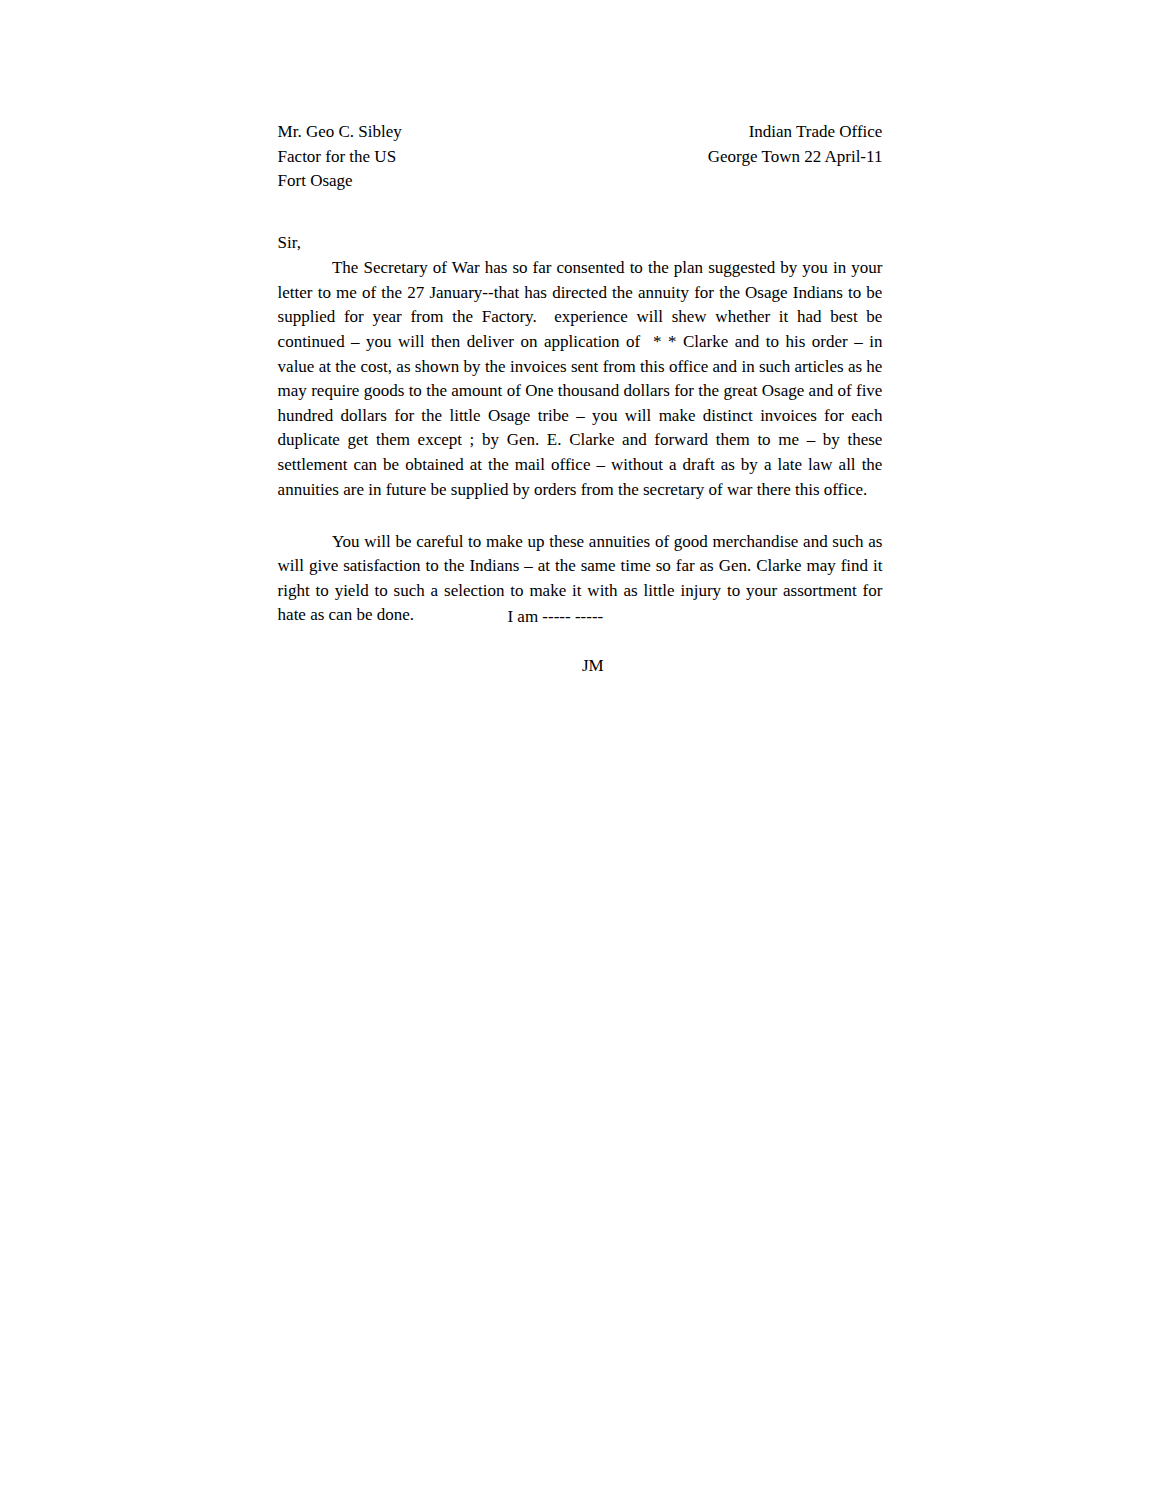| Mr. Geo C. Sibley | Indian Trade Office |
| Factor for the US | George Town 22 April-11 |
| Fort Osage | |
Sir,
The Secretary of War has so far consented to the plan suggested by you in your letter to me of the 27 January--that has directed the annuity for the Osage Indians to be supplied for year from the Factory. experience will shew whether it had best be continued – you will then deliver on application of * * Clarke and to his order – in value at the cost, as shown by the invoices sent from this office and in such articles as he may require goods to the amount of One thousand dollars for the great Osage and of five hundred dollars for the little Osage tribe – you will make distinct invoices for each duplicate get them except ; by Gen. E. Clarke and forward them to me – by these settlement can be obtained at the mail office – without a draft as by a late law all the annuities are in future be supplied by orders from the secretary of war there this office.
You will be careful to make up these annuities of good merchandise and such as will give satisfaction to the Indians – at the same time so far as Gen. Clarke may find it right to yield to such a selection to make it with as little injury to your assortment for hate as can be done.
I am ----- -----
JM